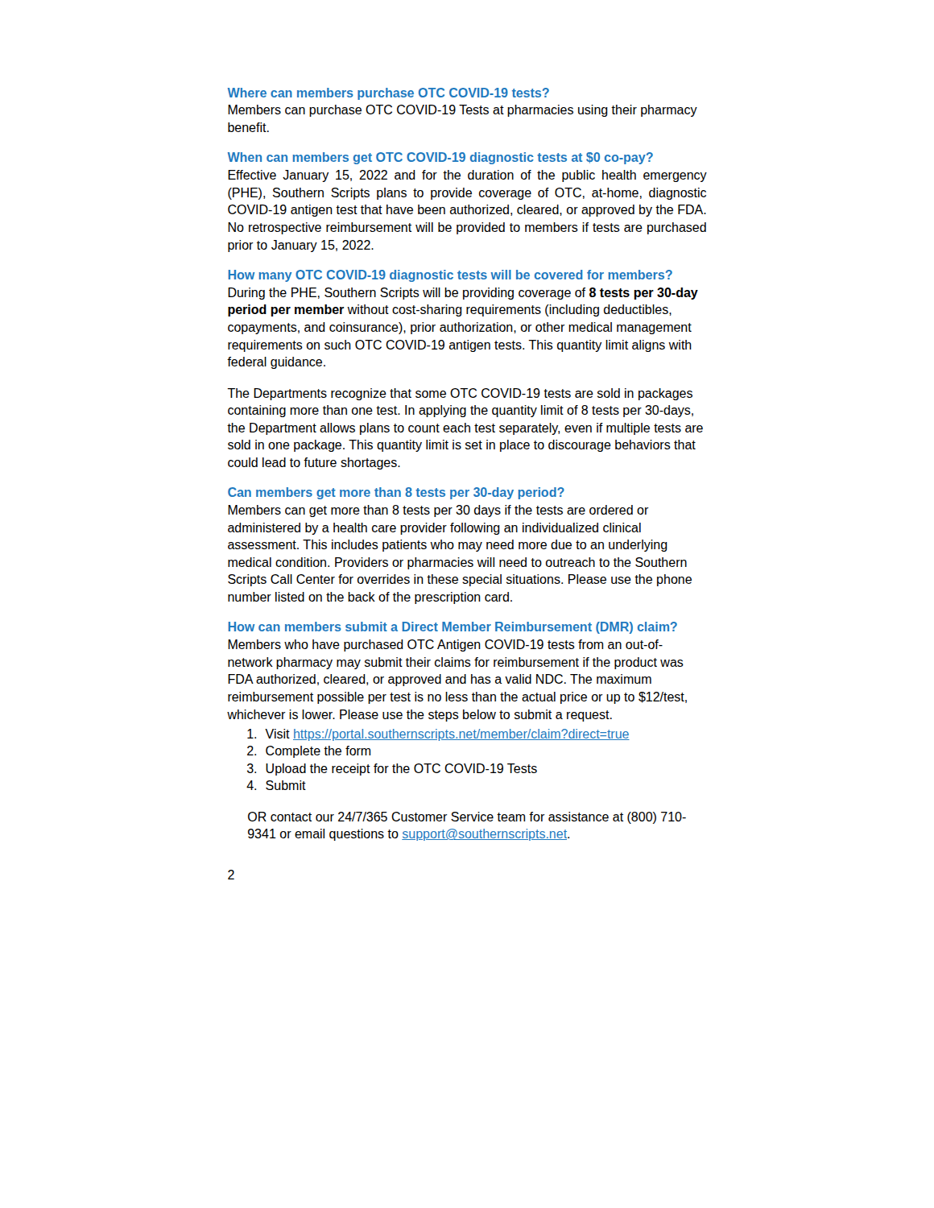Where can members purchase OTC COVID-19 tests?
Members can purchase OTC COVID-19 Tests at pharmacies using their pharmacy benefit.
When can members get OTC COVID-19 diagnostic tests at $0 co-pay?
Effective January 15, 2022 and for the duration of the public health emergency (PHE), Southern Scripts plans to provide coverage of OTC, at-home, diagnostic COVID-19 antigen test that have been authorized, cleared, or approved by the FDA. No retrospective reimbursement will be provided to members if tests are purchased prior to January 15, 2022.
How many OTC COVID-19 diagnostic tests will be covered for members?
During the PHE, Southern Scripts will be providing coverage of 8 tests per 30-day period per member without cost-sharing requirements (including deductibles, copayments, and coinsurance), prior authorization, or other medical management requirements on such OTC COVID-19 antigen tests. This quantity limit aligns with federal guidance.
The Departments recognize that some OTC COVID-19 tests are sold in packages containing more than one test. In applying the quantity limit of 8 tests per 30-days, the Department allows plans to count each test separately, even if multiple tests are sold in one package. This quantity limit is set in place to discourage behaviors that could lead to future shortages.
Can members get more than 8 tests per 30-day period?
Members can get more than 8 tests per 30 days if the tests are ordered or administered by a health care provider following an individualized clinical assessment. This includes patients who may need more due to an underlying medical condition. Providers or pharmacies will need to outreach to the Southern Scripts Call Center for overrides in these special situations. Please use the phone number listed on the back of the prescription card.
How can members submit a Direct Member Reimbursement (DMR) claim?
Members who have purchased OTC Antigen COVID-19 tests from an out-of-network pharmacy may submit their claims for reimbursement if the product was FDA authorized, cleared, or approved and has a valid NDC. The maximum reimbursement possible per test is no less than the actual price or up to $12/test, whichever is lower. Please use the steps below to submit a request.
Visit https://portal.southernscripts.net/member/claim?direct=true
Complete the form
Upload the receipt for the OTC COVID-19 Tests
Submit
OR contact our 24/7/365 Customer Service team for assistance at (800) 710-9341 or email questions to support@southernscripts.net.
2